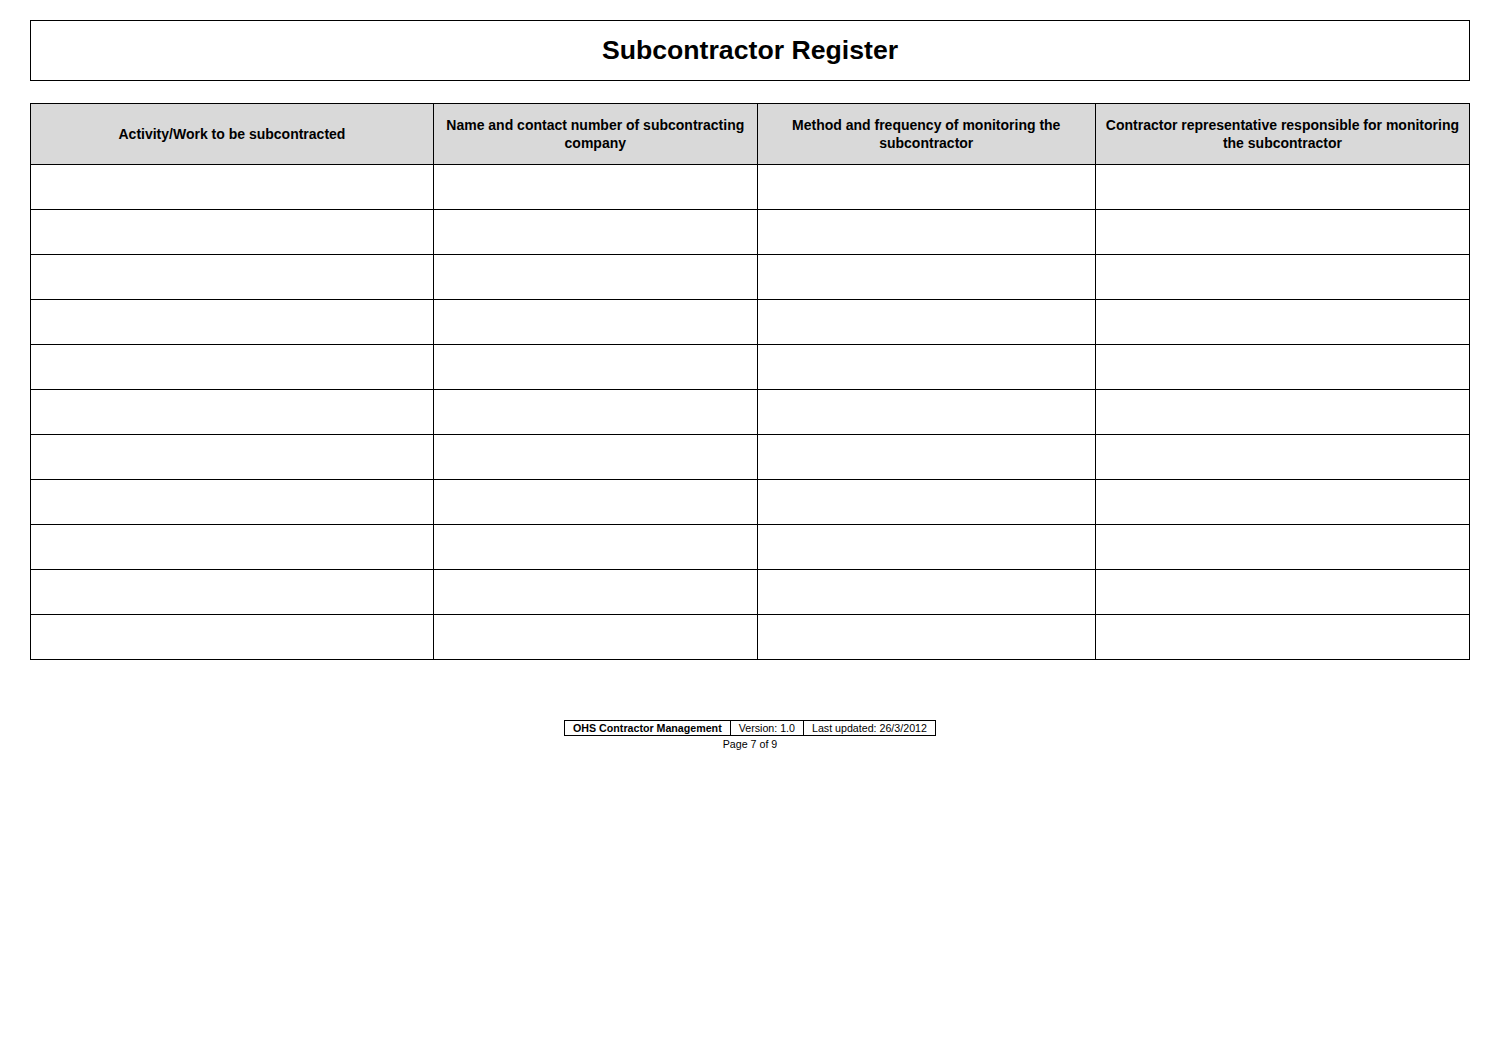Subcontractor Register
| Activity/Work to be subcontracted | Name and contact number of subcontracting company | Method and frequency of monitoring the subcontractor | Contractor representative responsible for monitoring the subcontractor |
| --- | --- | --- | --- |
| OHS Contractor Management | Version: 1.0 | Last updated: 26/3/2012 |
Page 7 of 9